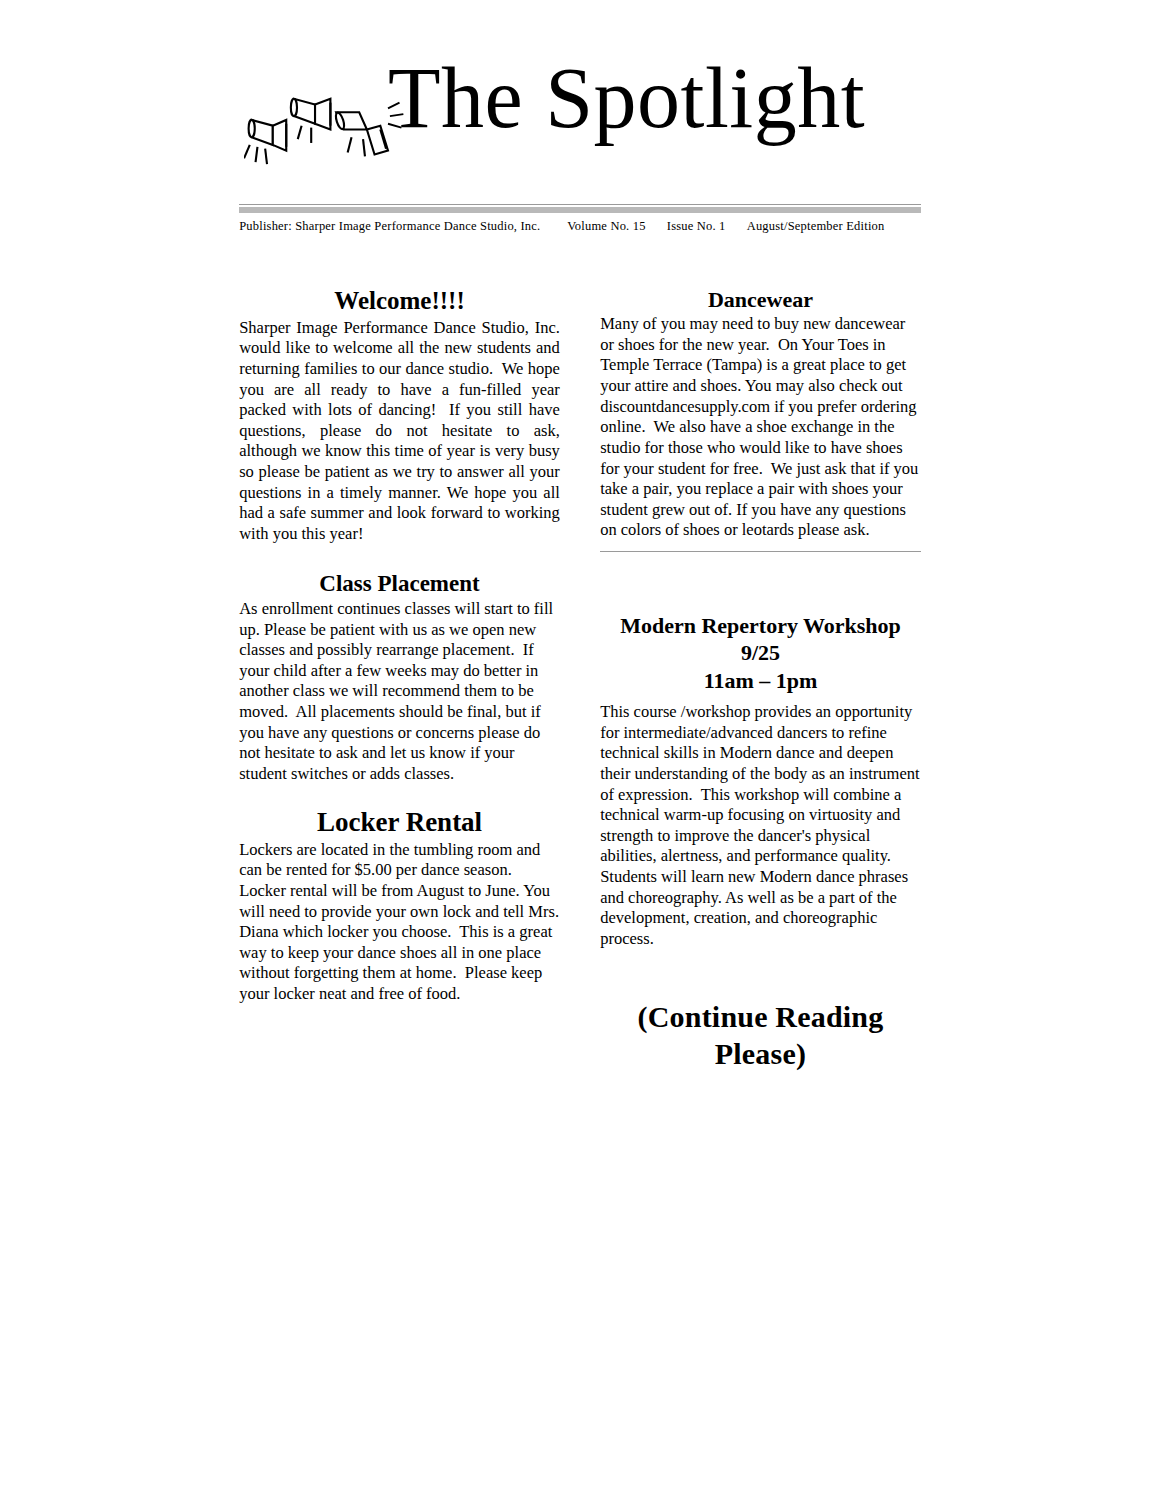The Spotlight
Publisher: Sharper Image Performance Dance Studio, Inc. Volume No. 15 Issue No. 1 August/September Edition
Welcome!!!!
Sharper Image Performance Dance Studio, Inc. would like to welcome all the new students and returning families to our dance studio. We hope you are all ready to have a fun-filled year packed with lots of dancing! If you still have questions, please do not hesitate to ask, although we know this time of year is very busy so please be patient as we try to answer all your questions in a timely manner. We hope you all had a safe summer and look forward to working with you this year!
Class Placement
As enrollment continues classes will start to fill up. Please be patient with us as we open new classes and possibly rearrange placement. If your child after a few weeks may do better in another class we will recommend them to be moved. All placements should be final, but if you have any questions or concerns please do not hesitate to ask and let us know if your student switches or adds classes.
Locker Rental
Lockers are located in the tumbling room and can be rented for $5.00 per dance season. Locker rental will be from August to June. You will need to provide your own lock and tell Mrs. Diana which locker you choose. This is a great way to keep your dance shoes all in one place without forgetting them at home. Please keep your locker neat and free of food.
Dancewear
Many of you may need to buy new dancewear or shoes for the new year. On Your Toes in Temple Terrace (Tampa) is a great place to get your attire and shoes. You may also check out discountdancesupply.com if you prefer ordering online. We also have a shoe exchange in the studio for those who would like to have shoes for your student for free. We just ask that if you take a pair, you replace a pair with shoes your student grew out of. If you have any questions on colors of shoes or leotards please ask.
Modern Repertory Workshop
9/25
11am – 1pm
This course /workshop provides an opportunity for intermediate/advanced dancers to refine technical skills in Modern dance and deepen their understanding of the body as an instrument of expression. This workshop will combine a technical warm-up focusing on virtuosity and strength to improve the dancer's physical abilities, alertness, and performance quality.
Students will learn new Modern dance phrases and choreography. As well as be a part of the development, creation, and choreographic process.
(Continue Reading Please)